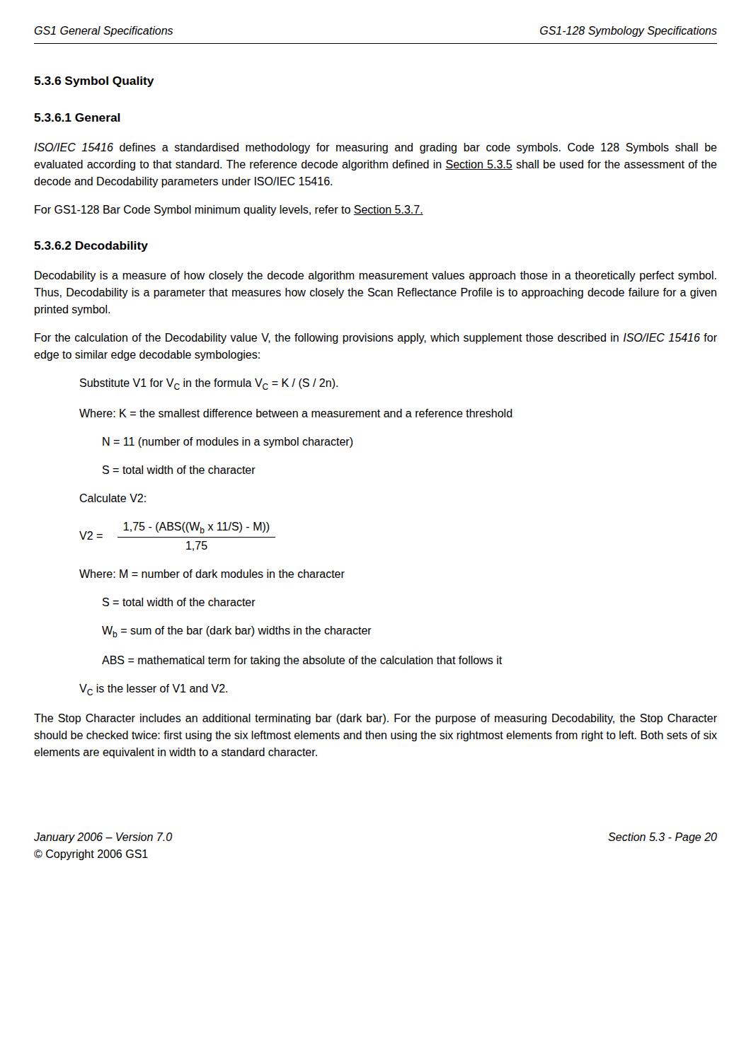GS1 General Specifications GS1-128 Symbology Specifications
5.3.6 Symbol Quality
5.3.6.1 General
ISO/IEC 15416 defines a standardised methodology for measuring and grading bar code symbols. Code 128 Symbols shall be evaluated according to that standard. The reference decode algorithm defined in Section 5.3.5 shall be used for the assessment of the decode and Decodability parameters under ISO/IEC 15416.
For GS1-128 Bar Code Symbol minimum quality levels, refer to Section 5.3.7.
5.3.6.2 Decodability
Decodability is a measure of how closely the decode algorithm measurement values approach those in a theoretically perfect symbol. Thus, Decodability is a parameter that measures how closely the Scan Reflectance Profile is to approaching decode failure for a given printed symbol.
For the calculation of the Decodability value V, the following provisions apply, which supplement those described in ISO/IEC 15416 for edge to similar edge decodable symbologies:
Substitute V1 for VC in the formula VC = K / (S / 2n).
Where: K = the smallest difference between a measurement and a reference threshold
N = 11 (number of modules in a symbol character)
S = total width of the character
Calculate V2:
V2 = 1,75 - (ABS((Wb x 11/S) - M)) 1,75
Where: M = number of dark modules in the character
S = total width of the character
Wb = sum of the bar (dark bar) widths in the character
ABS = mathematical term for taking the absolute of the calculation that follows it
VC is the lesser of V1 and V2.
The Stop Character includes an additional terminating bar (dark bar). For the purpose of measuring Decodability, the Stop Character should be checked twice: first using the six leftmost elements and then using the six rightmost elements from right to left. Both sets of six elements are equivalent in width to a standard character.
January 2006 – Version 7.0
© Copyright 2006 GS1
Section 5.3 - Page 20